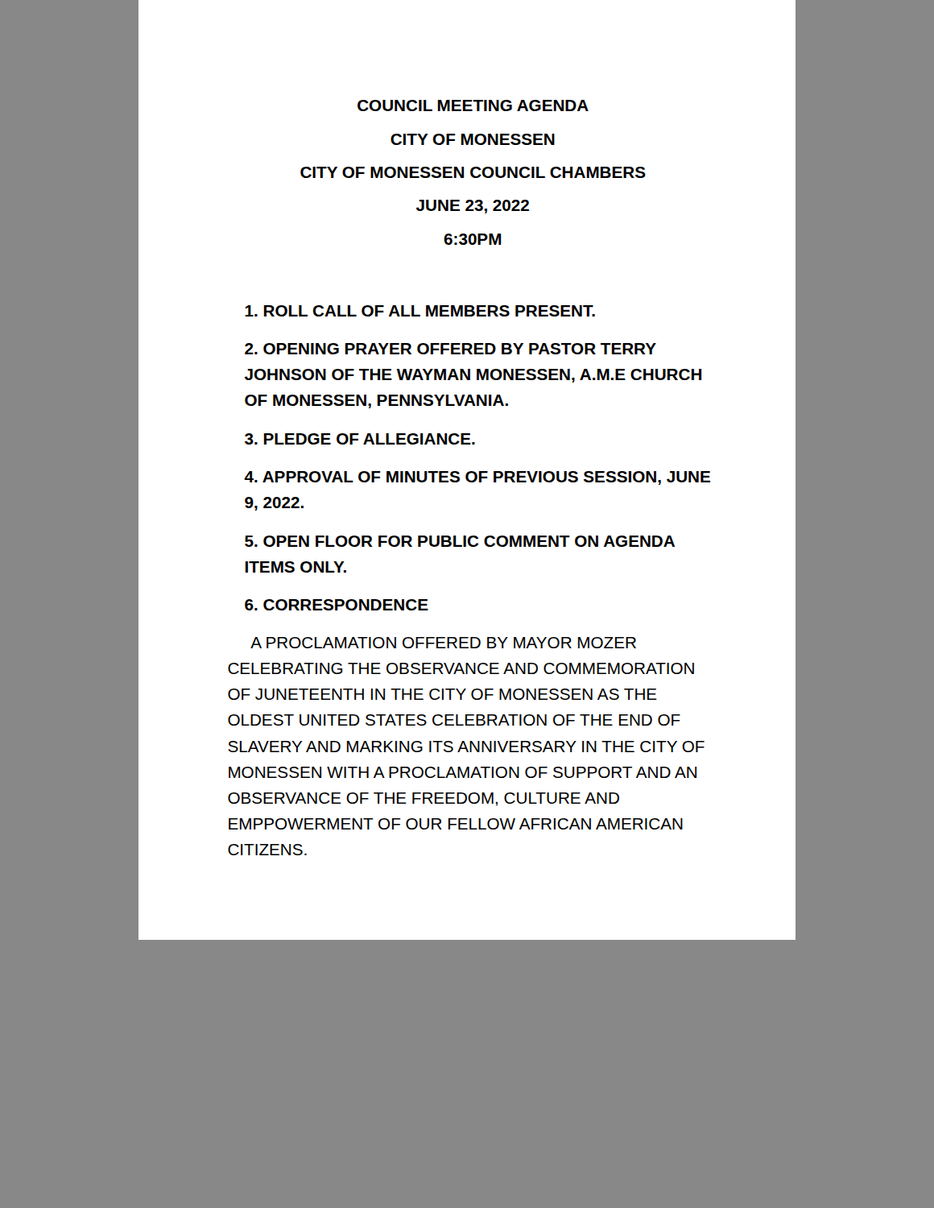COUNCIL MEETING AGENDA
CITY OF MONESSEN
CITY OF MONESSEN COUNCIL CHAMBERS
JUNE 23, 2022
6:30PM
1. ROLL CALL OF ALL MEMBERS PRESENT.
2. OPENING PRAYER OFFERED BY PASTOR TERRY JOHNSON OF THE WAYMAN MONESSEN, A.M.E CHURCH OF MONESSEN, PENNSYLVANIA.
3. PLEDGE OF ALLEGIANCE.
4. APPROVAL OF MINUTES OF PREVIOUS SESSION, JUNE 9, 2022.
5. OPEN FLOOR FOR PUBLIC COMMENT ON AGENDA ITEMS ONLY.
6. CORRESPONDENCE
A PROCLAMATION OFFERED BY MAYOR MOZER CELEBRATING THE OBSERVANCE AND COMMEMORATION OF JUNETEENTH IN THE CITY OF MONESSEN AS THE OLDEST UNITED STATES CELEBRATION OF THE END OF SLAVERY AND MARKING ITS ANNIVERSARY IN THE CITY OF MONESSEN WITH A PROCLAMATION OF SUPPORT AND AN OBSERVANCE OF THE FREEDOM, CULTURE AND EMPPOWERMENT OF OUR FELLOW AFRICAN AMERICAN CITIZENS.